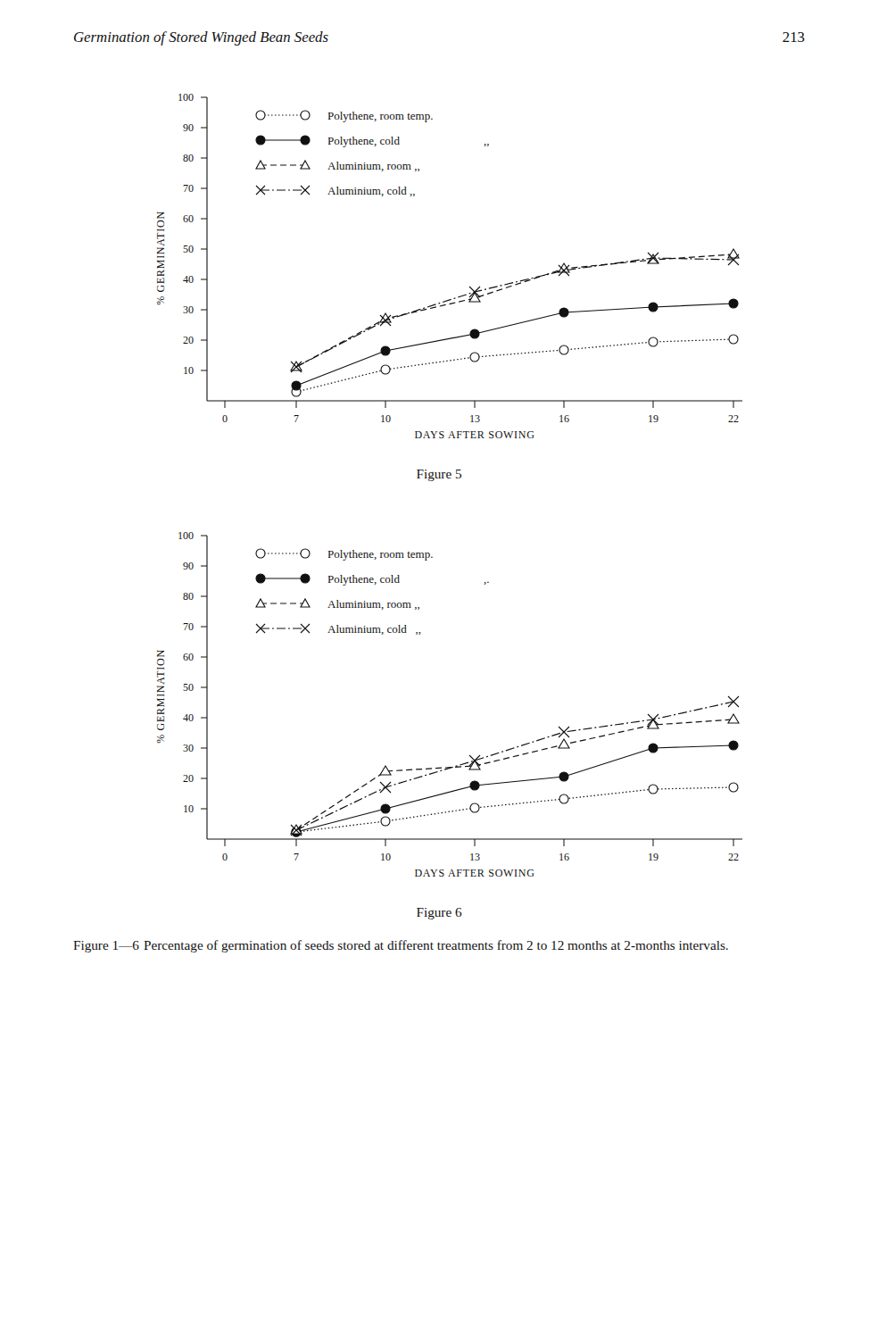Germination of Stored Winged Bean Seeds 213
100 90 80 70 60 50 40 30 20 10 % GERMINATION 0 7 10 13 16 19 22 DAYS AFTER SOWING Polythene, room temp. Polythene, cold ,, Aluminium, room ,, Aluminium, cold ,,
Figure 5
100 90 80 70 60 50 40 30 20 10 % GERMINATION 0 7 10 13 16 19 22 DAYS AFTER SOWING Polythene, room temp. Polythene, cold ,. Aluminium, room ,, Aluminium, cold ,,
Figure 6
Figure 1—6 Percentage of germination of seeds stored at different treatments from 2 to 12 months at 2-months intervals.